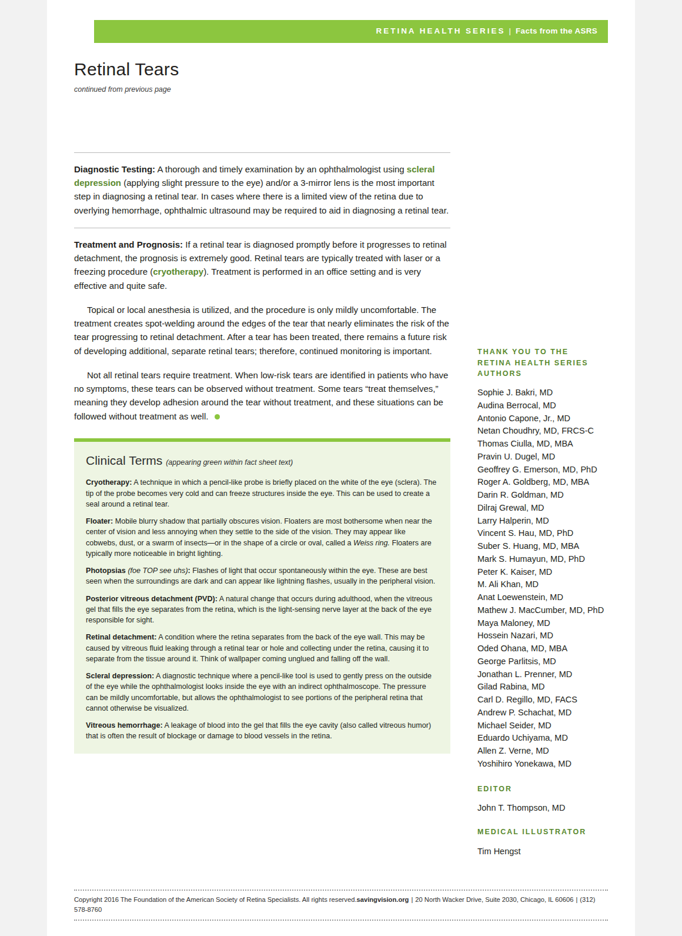RETINA HEALTH SERIES|Facts from the ASRS
Retinal Tears
continued from previous page
Diagnostic Testing: A thorough and timely examination by an ophthalmologist using scleral depression (applying slight pressure to the eye) and/or a 3-mirror lens is the most important step in diagnosing a retinal tear. In cases where there is a limited view of the retina due to overlying hemorrhage, ophthalmic ultrasound may be required to aid in diagnosing a retinal tear.
Treatment and Prognosis: If a retinal tear is diagnosed promptly before it progresses to retinal detachment, the prognosis is extremely good. Retinal tears are typically treated with laser or a freezing procedure (cryotherapy). Treatment is performed in an office setting and is very effective and quite safe.
Topical or local anesthesia is utilized, and the procedure is only mildly uncomfortable. The treatment creates spot-welding around the edges of the tear that nearly eliminates the risk of the tear progressing to retinal detachment. After a tear has been treated, there remains a future risk of developing additional, separate retinal tears; therefore, continued monitoring is important.
Not all retinal tears require treatment. When low-risk tears are identified in patients who have no symptoms, these tears can be observed without treatment. Some tears “treat themselves,” meaning they develop adhesion around the tear without treatment, and these situations can be followed without treatment as well.
Clinical Terms (appearing green within fact sheet text)
Cryotherapy: A technique in which a pencil-like probe is briefly placed on the white of the eye (sclera). The tip of the probe becomes very cold and can freeze structures inside the eye. This can be used to create a seal around a retinal tear.
Floater: Mobile blurry shadow that partially obscures vision. Floaters are most bothersome when near the center of vision and less annoying when they settle to the side of the vision. They may appear like cobwebs, dust, or a swarm of insects—or in the shape of a circle or oval, called a Weiss ring. Floaters are typically more noticeable in bright lighting.
Photopsias (foe TOP see uhs): Flashes of light that occur spontaneously within the eye. These are best seen when the surroundings are dark and can appear like lightning flashes, usually in the peripheral vision.
Posterior vitreous detachment (PVD): A natural change that occurs during adulthood, when the vitreous gel that fills the eye separates from the retina, which is the light-sensing nerve layer at the back of the eye responsible for sight.
Retinal detachment: A condition where the retina separates from the back of the eye wall. This may be caused by vitreous fluid leaking through a retinal tear or hole and collecting under the retina, causing it to separate from the tissue around it. Think of wallpaper coming unglued and falling off the wall.
Scleral depression: A diagnostic technique where a pencil-like tool is used to gently press on the outside of the eye while the ophthalmologist looks inside the eye with an indirect ophthalmoscope. The pressure can be mildly uncomfortable, but allows the ophthalmologist to see portions of the peripheral retina that cannot otherwise be visualized.
Vitreous hemorrhage: A leakage of blood into the gel that fills the eye cavity (also called vitreous humor) that is often the result of blockage or damage to blood vessels in the retina.
Thank you to the
Retina Health Series
Authors
Sophie J. Bakri, MD
Audina Berrocal, MD
Antonio Capone, Jr., MD
Netan Choudhry, MD, FRCS-C
Thomas Ciulla, MD, MBA
Pravin U. Dugel, MD
Geoffrey G. Emerson, MD, PhD
Roger A. Goldberg, MD, MBA
Darin R. Goldman, MD
Dilraj Grewal, MD
Larry Halperin, MD
Vincent S. Hau, MD, PhD
Suber S. Huang, MD, MBA
Mark S. Humayun, MD, PhD
Peter K. Kaiser, MD
M. Ali Khan, MD
Anat Loewenstein, MD
Mathew J. MacCumber, MD, PhD
Maya Maloney, MD
Hossein Nazari, MD
Oded Ohana, MD, MBA
George Parlitsis, MD
Jonathan L. Prenner, MD
Gilad Rabina, MD
Carl D. Regillo, MD, FACS
Andrew P. Schachat, MD
Michael Seider, MD
Eduardo Uchiyama, MD
Allen Z. Verne, MD
Yoshihiro Yonekawa, MD
Editor
John T. Thompson, MD
Medical Illustrator
Tim Hengst
Copyright 2016 The Foundation of the American Society of Retina Specialists. All rights reserved.savingvision.org|20 North Wacker Drive, Suite 2030, Chicago, IL 60606|(312) 578-8760